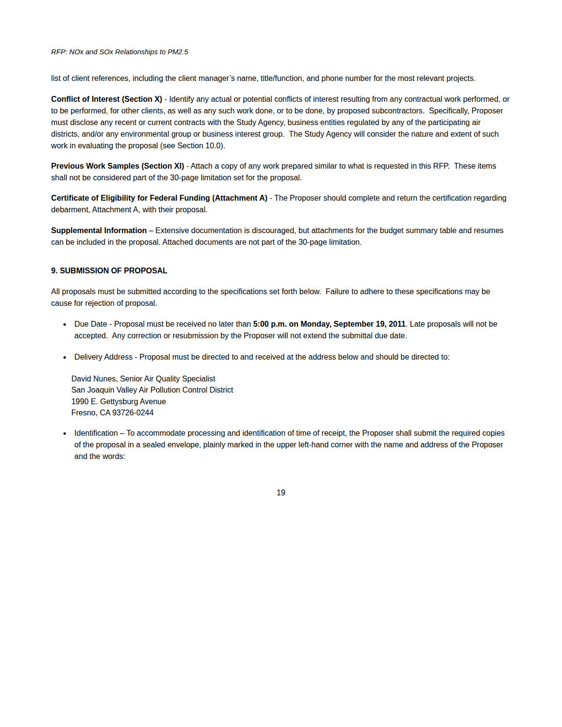RFP: NOx and SOx Relationships to PM2.5
list of client references, including the client manager’s name, title/function, and phone number for the most relevant projects.
Conflict of Interest (Section X) - Identify any actual or potential conflicts of interest resulting from any contractual work performed, or to be performed, for other clients, as well as any such work done, or to be done, by proposed subcontractors. Specifically, Proposer must disclose any recent or current contracts with the Study Agency, business entities regulated by any of the participating air districts, and/or any environmental group or business interest group. The Study Agency will consider the nature and extent of such work in evaluating the proposal (see Section 10.0).
Previous Work Samples (Section XI) - Attach a copy of any work prepared similar to what is requested in this RFP. These items shall not be considered part of the 30-page limitation set for the proposal.
Certificate of Eligibility for Federal Funding (Attachment A) - The Proposer should complete and return the certification regarding debarment, Attachment A, with their proposal.
Supplemental Information – Extensive documentation is discouraged, but attachments for the budget summary table and resumes can be included in the proposal. Attached documents are not part of the 30-page limitation.
9. SUBMISSION OF PROPOSAL
All proposals must be submitted according to the specifications set forth below. Failure to adhere to these specifications may be cause for rejection of proposal.
Due Date - Proposal must be received no later than 5:00 p.m. on Monday, September 19, 2011. Late proposals will not be accepted. Any correction or resubmission by the Proposer will not extend the submittal due date.
Delivery Address - Proposal must be directed to and received at the address below and should be directed to:
David Nunes, Senior Air Quality Specialist
San Joaquin Valley Air Pollution Control District
1990 E. Gettysburg Avenue
Fresno, CA 93726-0244
Identification – To accommodate processing and identification of time of receipt, the Proposer shall submit the required copies of the proposal in a sealed envelope, plainly marked in the upper left-hand corner with the name and address of the Proposer and the words:
19